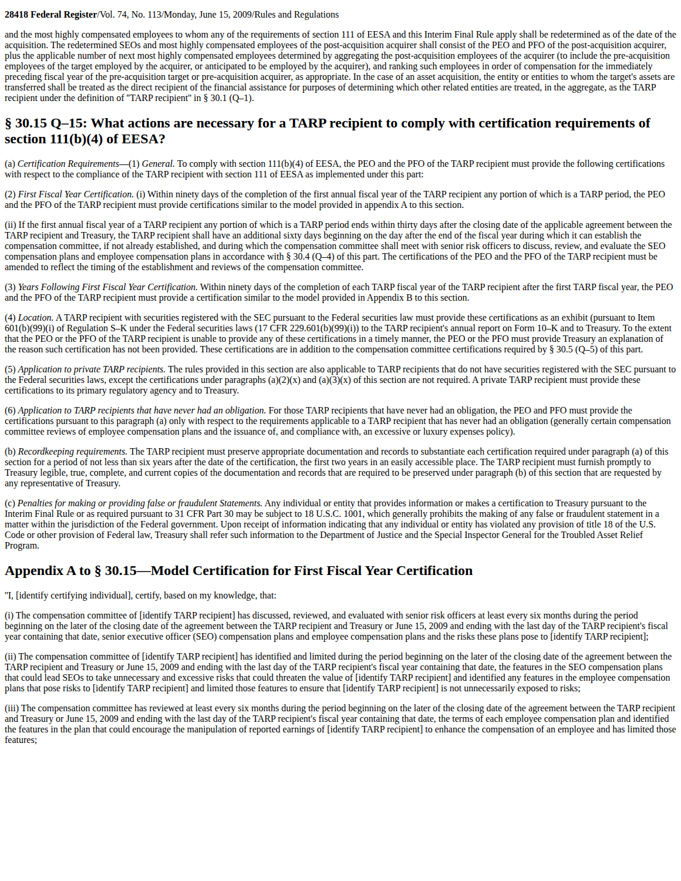28418 Federal Register/Vol. 74, No. 113/Monday, June 15, 2009/Rules and Regulations
and the most highly compensated employees to whom any of the requirements of section 111 of EESA and this Interim Final Rule apply shall be redetermined as of the date of the acquisition. The redetermined SEOs and most highly compensated employees of the post-acquisition acquirer shall consist of the PEO and PFO of the post-acquisition acquirer, plus the applicable number of next most highly compensated employees determined by aggregating the post-acquisition employees of the acquirer (to include the pre-acquisition employees of the target employed by the acquirer, or anticipated to be employed by the acquirer), and ranking such employees in order of compensation for the immediately preceding fiscal year of the pre-acquisition target or pre-acquisition acquirer, as appropriate. In the case of an asset acquisition, the entity or entities to whom the target's assets are transferred shall be treated as the direct recipient of the financial assistance for purposes of determining which other related entities are treated, in the aggregate, as the TARP recipient under the definition of ''TARP recipient'' in § 30.1 (Q–1).
§ 30.15 Q–15: What actions are necessary for a TARP recipient to comply with certification requirements of section 111(b)(4) of EESA?
(a) Certification Requirements—(1) General. To comply with section 111(b)(4) of EESA, the PEO and the PFO of the TARP recipient must provide the following certifications with respect to the compliance of the TARP recipient with section 111 of EESA as implemented under this part:
(2) First Fiscal Year Certification. (i) Within ninety days of the completion of the first annual fiscal year of the TARP recipient any portion of which is a TARP period, the PEO and the PFO of the TARP recipient must provide certifications similar to the model provided in appendix A to this section.
(ii) If the first annual fiscal year of a TARP recipient any portion of which is a TARP period ends within thirty days after the closing date of the applicable agreement between the TARP recipient and Treasury, the TARP recipient shall have an additional sixty days beginning on the day after the end of the fiscal year during which it can establish the compensation committee, if not already established, and during which the compensation committee shall meet with senior risk officers to discuss, review, and evaluate the SEO compensation plans and employee compensation plans in accordance with § 30.4 (Q–4) of this part. The certifications of the PEO and the PFO of the TARP recipient must be amended to reflect the timing of the establishment and reviews of the compensation committee.
(3) Years Following First Fiscal Year Certification. Within ninety days of the completion of each TARP fiscal year of the TARP recipient after the first TARP fiscal year, the PEO and the PFO of the TARP recipient must provide a certification similar to the model provided in Appendix B to this section.
(4) Location. A TARP recipient with securities registered with the SEC pursuant to the Federal securities law must provide these certifications as an exhibit (pursuant to Item 601(b)(99)(i) of Regulation S–K under the Federal securities laws (17 CFR 229.601(b)(99)(i)) to the TARP recipient's annual report on Form 10–K and to Treasury. To the extent that the PEO or the PFO of the TARP recipient is unable to provide any of these certifications in a timely manner, the PEO or the PFO must provide Treasury an explanation of the reason such certification has not been provided. These certifications are in addition to the compensation committee certifications required by § 30.5 (Q–5) of this part.
(5) Application to private TARP recipients. The rules provided in this section are also applicable to TARP recipients that do not have securities registered with the SEC pursuant to the Federal securities laws, except the certifications under paragraphs (a)(2)(x) and (a)(3)(x) of this section are not required. A private TARP recipient must provide these certifications to its primary regulatory agency and to Treasury.
(6) Application to TARP recipients that have never had an obligation. For those TARP recipients that have never had an obligation, the PEO and PFO must provide the certifications pursuant to this paragraph (a) only with respect to the requirements applicable to a TARP recipient that has never had an obligation (generally certain compensation committee reviews of employee compensation plans and the issuance of, and compliance with, an excessive or luxury expenses policy).
(b) Recordkeeping requirements. The TARP recipient must preserve appropriate documentation and records to substantiate each certification required under paragraph (a) of this section for a period of not less than six years after the date of the certification, the first two years in an easily accessible place. The TARP recipient must furnish promptly to Treasury legible, true, complete, and current copies of the documentation and records that are required to be preserved under paragraph (b) of this section that are requested by any representative of Treasury.
(c) Penalties for making or providing false or fraudulent Statements. Any individual or entity that provides information or makes a certification to Treasury pursuant to the Interim Final Rule or as required pursuant to 31 CFR Part 30 may be subject to 18 U.S.C. 1001, which generally prohibits the making of any false or fraudulent statement in a matter within the jurisdiction of the Federal government. Upon receipt of information indicating that any individual or entity has violated any provision of title 18 of the U.S. Code or other provision of Federal law, Treasury shall refer such information to the Department of Justice and the Special Inspector General for the Troubled Asset Relief Program.
Appendix A to § 30.15—Model Certification for First Fiscal Year Certification
''I, [identify certifying individual], certify, based on my knowledge, that:
(i) The compensation committee of [identify TARP recipient] has discussed, reviewed, and evaluated with senior risk officers at least every six months during the period beginning on the later of the closing date of the agreement between the TARP recipient and Treasury or June 15, 2009 and ending with the last day of the TARP recipient's fiscal year containing that date, senior executive officer (SEO) compensation plans and employee compensation plans and the risks these plans pose to [identify TARP recipient];
(ii) The compensation committee of [identify TARP recipient] has identified and limited during the period beginning on the later of the closing date of the agreement between the TARP recipient and Treasury or June 15, 2009 and ending with the last day of the TARP recipient's fiscal year containing that date, the features in the SEO compensation plans that could lead SEOs to take unnecessary and excessive risks that could threaten the value of [identify TARP recipient] and identified any features in the employee compensation plans that pose risks to [identify TARP recipient] and limited those features to ensure that [identify TARP recipient] is not unnecessarily exposed to risks;
(iii) The compensation committee has reviewed at least every six months during the period beginning on the later of the closing date of the agreement between the TARP recipient and Treasury or June 15, 2009 and ending with the last day of the TARP recipient's fiscal year containing that date, the terms of each employee compensation plan and identified the features in the plan that could encourage the manipulation of reported earnings of [identify TARP recipient] to enhance the compensation of an employee and has limited those features;